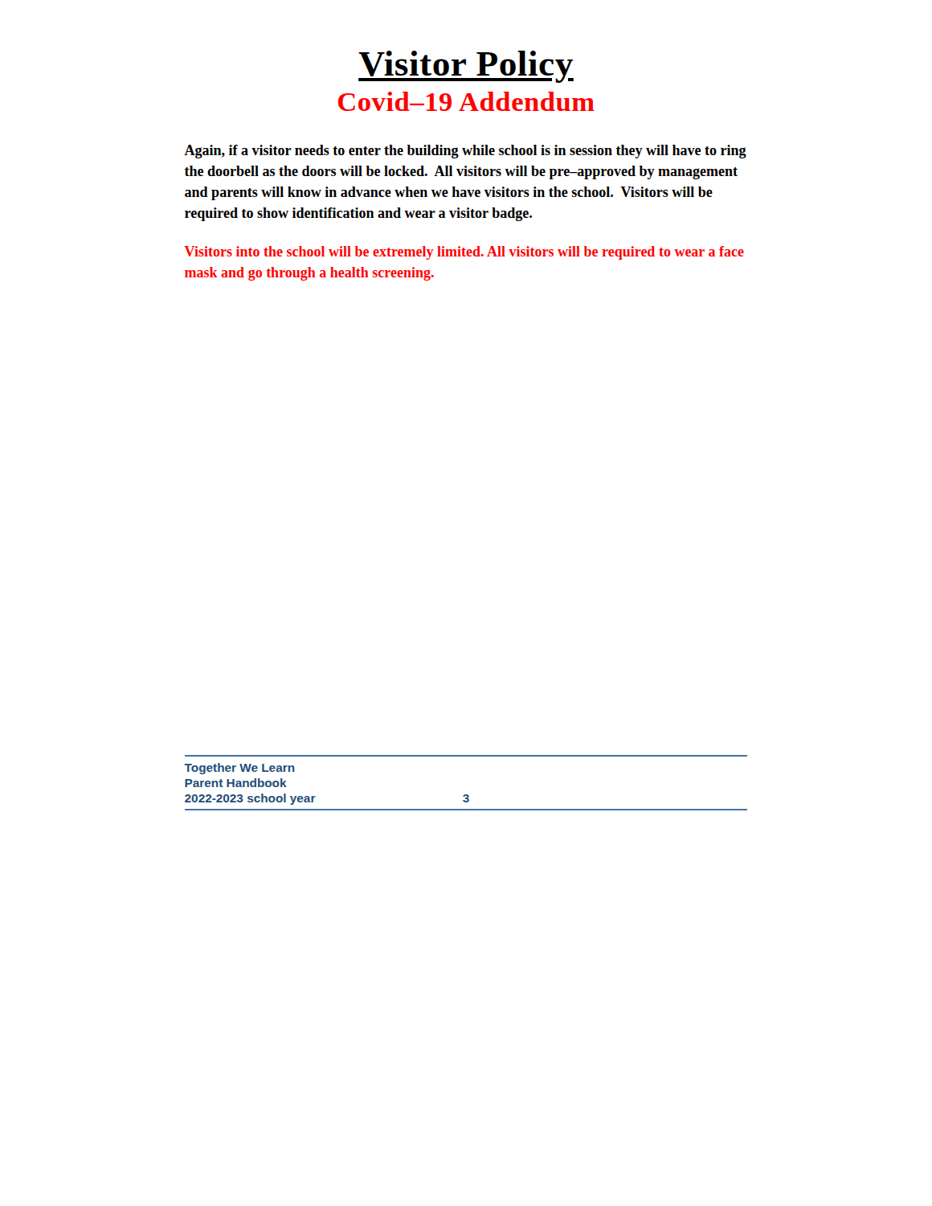Visitor Policy
Covid–19 Addendum
Again, if a visitor needs to enter the building while school is in session they will have to ring the doorbell as the doors will be locked. All visitors will be pre–approved by management and parents will know in advance when we have visitors in the school. Visitors will be required to show identification and wear a visitor badge.
Visitors into the school will be extremely limited. All visitors will be required to wear a face mask and go through a health screening.
Together We Learn
Parent Handbook
2022-2023 school year3